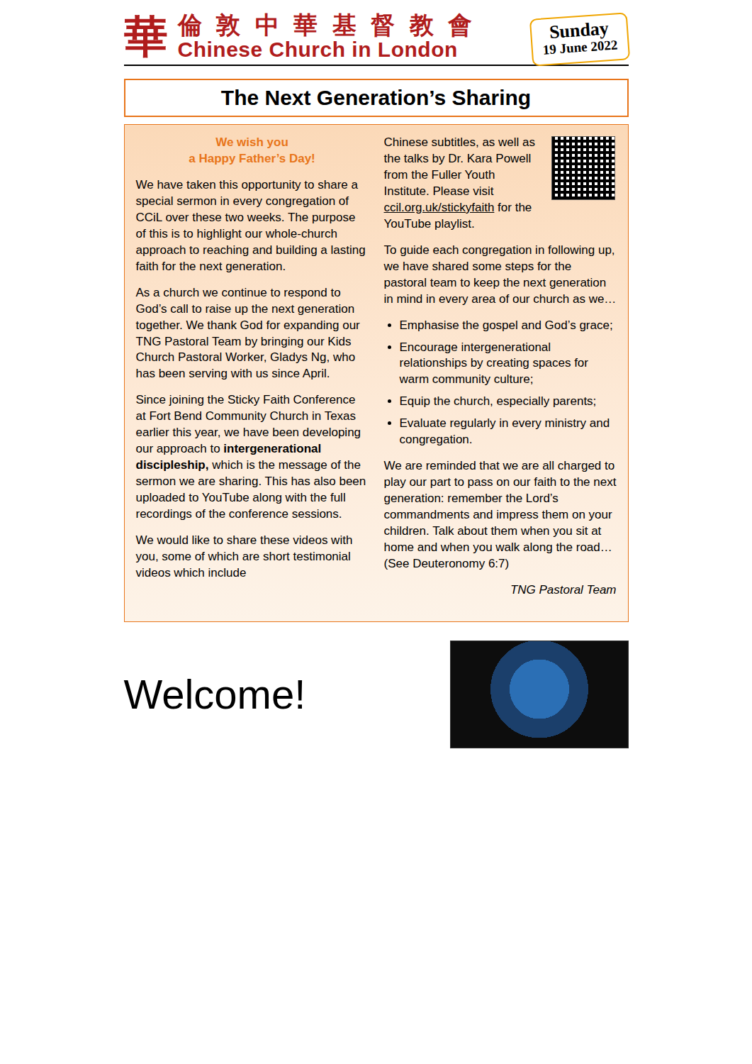華
倫 敦 中 華 基 督 教 會
Chinese Church in London
Sunday
19 June 2022
The Next Generation’s Sharing
We wish you
a Happy Father’s Day!
We have taken this opportunity to share a special sermon in every congregation of CCiL over these two weeks. The purpose of this is to highlight our whole-church approach to reaching and building a lasting faith for the next generation.
As a church we continue to respond to God’s call to raise up the next generation together. We thank God for expanding our TNG Pastoral Team by bringing our Kids Church Pastoral Worker, Gladys Ng, who has been serving with us since April.
Since joining the Sticky Faith Conference at Fort Bend Community Church in Texas earlier this year, we have been developing our approach to intergenerational discipleship, which is the message of the sermon we are sharing. This has also been uploaded to YouTube along with the full recordings of the conference sessions.
We would like to share these videos with you, some of which are short testimonial videos which include
Chinese subtitles, as well as the talks by Dr. Kara Powell from the Fuller Youth Institute. Please visit ccil.org.uk/stickyfaith for the YouTube playlist.
To guide each congregation in following up, we have shared some steps for the pastoral team to keep the next generation in mind in every area of our church as we…
Emphasise the gospel and God’s grace;
Encourage intergenerational relationships by creating spaces for warm community culture;
Equip the church, especially parents;
Evaluate regularly in every ministry and congregation.
We are reminded that we are all charged to play our part to pass on our faith to the next generation: remember the Lord’s commandments and impress them on your children. Talk about them when you sit at home and when you walk along the road… (See Deuteronomy 6:7)
TNG Pastoral Team
Welcome!